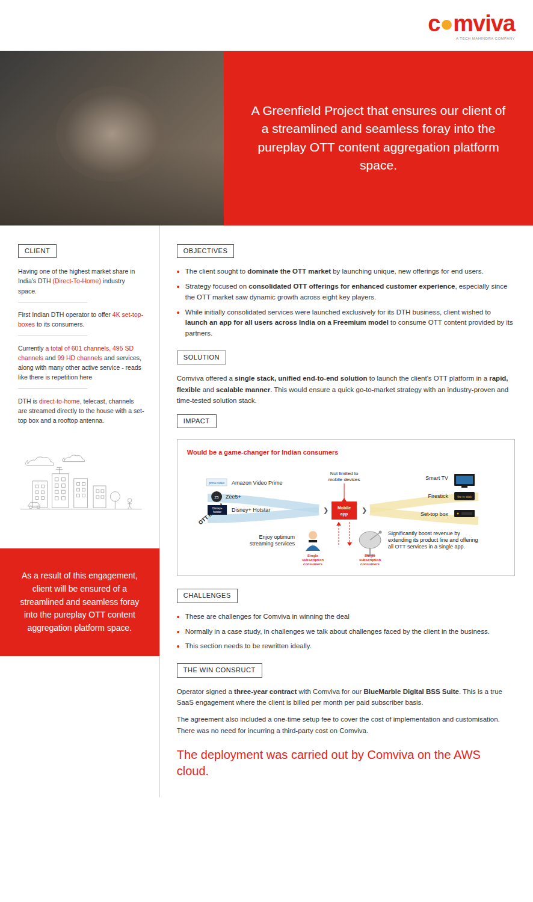c●mviva
A TECH MAHINDRA COMPANY
A Greenfield Project that ensures our client of a streamlined and seamless foray into the pureplay OTT content aggregation platform space.
CLIENT
Having one of the highest market share in India's DTH (Direct-To-Home) industry space.
First Indian DTH operator to offer 4K set-top-boxes to its consumers.
Currently a total of 601 channels, 495 SD channels and 99 HD channels and services, along with many other active service - reads like there is repetition here
DTH is direct-to-home, telecast, channels are streamed directly to the house with a set-top box and a rooftop antenna.
As a result of this engagement, client will be ensured of a streamlined and seamless foray into the pureplay OTT content aggregation platform space.
OBJECTIVES
The client sought to dominate the OTT market by launching unique, new offerings for end users.
Strategy focused on consolidated OTT offerings for enhanced customer experience, especially since the OTT market saw dynamic growth across eight key players.
While initially consolidated services were launched exclusively for its DTH business, client wished to launch an app for all users across India on a Freemium model to consume OTT content provided by its partners.
SOLUTION
Comviva offered a single stack, unified end-to-end solution to launch the client's OTT platform in a rapid, flexible and scalable manner. This would ensure a quick go-to-market strategy with an industry-proven and time-tested solution stack.
IMPACT
Would be a game-changer for Indian consumers
OTT market prime video Amazon Video Prime Z5 Zee5+ Disney+ hotstar Disney+ Hotstar ❯ Mobile app ❯ Not limited to mobile devices Smart TV Firestick fire tv stick Set-top box Enjoy optimum streaming services Single subscription consumers Single subscription consumers Significantly boost revenue by extending its product line and offering all OTT services in a single app.
CHALLENGES
These are challenges for Comviva in winning the deal
Normally in a case study, in challenges we talk about challenges faced by the client in the business.
This section needs to be rewritten ideally.
THE WIN CONSRUCT
Operator signed a three-year contract with Comviva for our BlueMarble Digital BSS Suite. This is a true SaaS engagement where the client is billed per month per paid subscriber basis.
The agreement also included a one-time setup fee to cover the cost of implementation and customisation. There was no need for incurring a third-party cost on Comviva.
The deployment was carried out by Comviva on the AWS cloud.